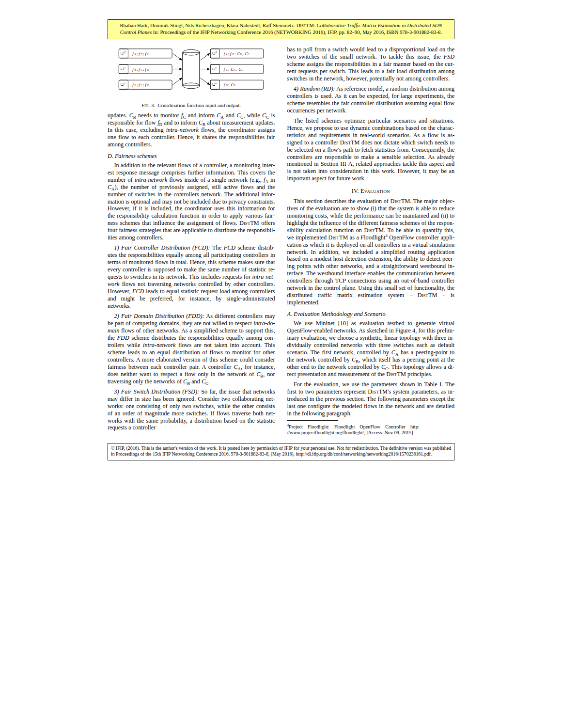Rhaban Hark, Dominik Stingl, Nils Richerzhagen, Klara Nahrstedt, Ralf Steinmetz. DistTM: Collaborative Traffic Matrix Estimation in Distributed SDN Control Planes In: Proceedings of the IFIP Networking Conference 2016 (NETWORKING 2016), IFIP, pp. 82–90, May 2016, ISBN 978-3-901882-83-8.
C A C B C C fA; fB; fC fB; fC; fD fB; fC; fD C A C B C C fA; fB: CB, CC fC: CA, CC fD: CB
Fig. 3. Coordination function input and output.
updates. CB needs to monitor fC and inform CA and CC, while CC is responsible for flow fD and to inform CB about measurement updates. In this case, excluding intra-network flows, the coordinator assigns one flow to each controller. Hence, it shares the responsibilities fair among controllers.
D. Fairness schemes
In addition to the relevant flows of a controller, a monitoring interest response message comprises further information. This covers the number of intra-network flows inside of a single network (e.g., fA in CA), the number of previously assigned, still active flows and the number of switches in the controllers network. The additional information is optional and may not be included due to privacy constraints. However, if it is included, the coordinator uses this information for the responsibility calculation function in order to apply various fairness schemes that influence the assignment of flows. DistTM offers four fairness strategies that are applicable to distribute the responsibilities among controllers.
1) Fair Controller Distribution (FCD): The FCD scheme distributes the responsibilities equally among all participating controllers in terms of monitored flows in total. Hence, this scheme makes sure that every controller is supposed to make the same number of statistic requests to switches in its network. This includes requests for intra-network flows not traversing networks controlled by other controllers. However, FCD leads to equal statistic request load among controllers and might be preferred, for instance, by single-administrated networks.
2) Fair Domain Distribution (FDD): As different controllers may be part of competing domains, they are not willed to respect intra-domain flows of other networks. As a simplified scheme to support this, the FDD scheme distributes the responsibilities equally among controllers while intra-network flows are not taken into account. This scheme leads to an equal distribution of flows to monitor for other controllers. A more elaborated version of this scheme could consider fairness between each controller pair. A controller CA, for instance, does neither want to respect a flow only in the network of CB, nor traversing only the networks of CB and CC.
3) Fair Switch Distribution (FSD): So far, the issue that networks may differ in size has been ignored. Consider two collaborating networks: one consisting of only two switches, while the other consists of an order of magnitude more switches. If flows traverse both networks with the same probability, a distribution based on the statistic requests a controller
has to poll from a switch would lead to a disproportional load on the two switches of the small network. To tackle this issue, the FSD scheme assigns the responsibilities in a fair manner based on the current requests per switch. This leads to a fair load distribution among switches in the network, however, potentially not among controllers.
4) Random (RD): As reference model, a random distribution among controllers is used. As it can be expected, for large experiments, the scheme resembles the fair controller distribution assuming equal flow occurrences per network.
The listed schemes optimize particular scenarios and situations. Hence, we propose to use dynamic combinations based on the characteristics and requirements in real-world scenarios. As a flow is assigned to a controller DistTM does not dictate which switch needs to be selected on a flow's path to fetch statistics from. Consequently, the controllers are responsible to make a sensible selection. As already mentioned in Section III-A, related approaches tackle this aspect and is not taken into consideration in this work. However, it may be an important aspect for future work.
IV. Evaluation
This section describes the evaluation of DistTM. The major objectives of the evaluation are to show (i) that the system is able to reduce monitoring costs, while the performance can be maintained and (ii) to highlight the influence of the different fairness schemes of the responsibility calculation function on DistTM. To be able to quantify this, we implemented DistTM as a Floodlight4 OpenFlow controller application as which it is deployed on all controllers in a virtual simulation network. In addition, we included a simplified routing application based on a modest host detection extension, the ability to detect peering points with other networks, and a straightforward westbound interface. The westbound interface enables the communication between controllers through TCP connections using an out-of-band controller network in the control plane. Using this small set of functionality, the distributed traffic matrix estimation system – DistTM – is implemented.
A. Evaluation Methodology and Scenario
We use Mininet [10] as evaluation testbed to generate virtual OpenFlow-enabled networks. As sketched in Figure 4, for this preliminary evaluation, we choose a synthetic, linear topology with three individually controlled networks with three switches each as default scenario. The first network, controlled by CA has a peering-point to the network controlled by CB, which itself has a peering point at the other end to the network controlled by CC. This topology allows a direct presentation and measurement of the DistTM principles.
For the evaluation, we use the parameters shown in Table I. The first to two parameters represent DistTM's system parameters, as introduced in the previous section. The following parameters except the last one configure the modeled flows in the network and are detailed in the following paragraph.
4Project Floodlight: Floodlight OpenFlow Controller http:
//www.projectfloodlight.org/floodlight/, [Access: Nov 09, 2015]
© IFIP, (2016). This is the author's version of the work. It is posted here by permission of IFIP for your personal use. Not for redistribution. The definitive version was published in Proceedings of the 15th IFIP Networking Conference 2016, 978-3-901882-83-8, (May 2016), http://dl.ifip.org/db/conf/networking/networking2016/1570236161.pdf.